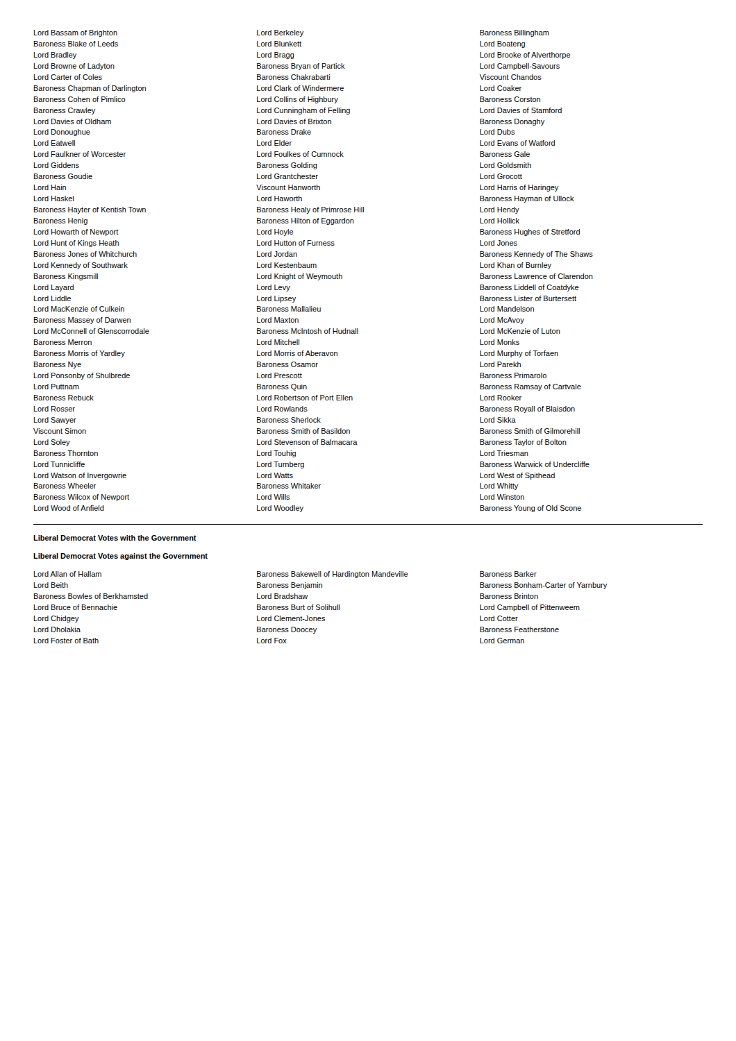| Lord Bassam of Brighton | Lord Berkeley | Baroness Billingham |
| Baroness Blake of Leeds | Lord Blunkett | Lord Boateng |
| Lord Bradley | Lord Bragg | Lord Brooke of Alverthorpe |
| Lord Browne of Ladyton | Baroness Bryan of Partick | Lord Campbell-Savours |
| Lord Carter of Coles | Baroness Chakrabarti | Viscount Chandos |
| Baroness Chapman of Darlington | Lord Clark of Windermere | Lord Coaker |
| Baroness Cohen of Pimlico | Lord Collins of Highbury | Baroness Corston |
| Baroness Crawley | Lord Cunningham of Felling | Lord Davies of Stamford |
| Lord Davies of Oldham | Lord Davies of Brixton | Baroness Donaghy |
| Lord Donoughue | Baroness Drake | Lord Dubs |
| Lord Eatwell | Lord Elder | Lord Evans of Watford |
| Lord Faulkner of Worcester | Lord Foulkes of Cumnock | Baroness Gale |
| Lord Giddens | Baroness Golding | Lord Goldsmith |
| Baroness Goudie | Lord Grantchester | Lord Grocott |
| Lord Hain | Viscount Hanworth | Lord Harris of Haringey |
| Lord Haskel | Lord Haworth | Baroness Hayman of Ullock |
| Baroness Hayter of Kentish Town | Baroness Healy of Primrose Hill | Lord Hendy |
| Baroness Henig | Baroness Hilton of Eggardon | Lord Hollick |
| Lord Howarth of Newport | Lord Hoyle | Baroness Hughes of Stretford |
| Lord Hunt of Kings Heath | Lord Hutton of Furness | Lord Jones |
| Baroness Jones of Whitchurch | Lord Jordan | Baroness Kennedy of The Shaws |
| Lord Kennedy of Southwark | Lord Kestenbaum | Lord Khan of Burnley |
| Baroness Kingsmill | Lord Knight of Weymouth | Baroness Lawrence of Clarendon |
| Lord Layard | Lord Levy | Baroness Liddell of Coatdyke |
| Lord Liddle | Lord Lipsey | Baroness Lister of Burtersett |
| Lord MacKenzie of Culkein | Baroness Mallalieu | Lord Mandelson |
| Baroness Massey of Darwen | Lord Maxton | Lord McAvoy |
| Lord McConnell of Glenscorrodale | Baroness McIntosh of Hudnall | Lord McKenzie of Luton |
| Baroness Merron | Lord Mitchell | Lord Monks |
| Baroness Morris of Yardley | Lord Morris of Aberavon | Lord Murphy of Torfaen |
| Baroness Nye | Baroness Osamor | Lord Parekh |
| Lord Ponsonby of Shulbrede | Lord Prescott | Baroness Primarolo |
| Lord Puttnam | Baroness Quin | Baroness Ramsay of Cartvale |
| Baroness Rebuck | Lord Robertson of Port Ellen | Lord Rooker |
| Lord Rosser | Lord Rowlands | Baroness Royall of Blaisdon |
| Lord Sawyer | Baroness Sherlock | Lord Sikka |
| Viscount Simon | Baroness Smith of Basildon | Baroness Smith of Gilmorehill |
| Lord Soley | Lord Stevenson of Balmacara | Baroness Taylor of Bolton |
| Baroness Thornton | Lord Touhig | Lord Triesman |
| Lord Tunnicliffe | Lord Turnberg | Baroness Warwick of Undercliffe |
| Lord Watson of Invergowrie | Lord Watts | Lord West of Spithead |
| Baroness Wheeler | Baroness Whitaker | Lord Whitty |
| Baroness Wilcox of Newport | Lord Wills | Lord Winston |
| Lord Wood of Anfield | Lord Woodley | Baroness Young of Old Scone |
Liberal Democrat Votes with the Government
Liberal Democrat Votes against the Government
| Lord Allan of Hallam | Baroness Bakewell of Hardington Mandeville | Baroness Barker |
| Lord Beith | Baroness Benjamin | Baroness Bonham-Carter of Yarnbury |
| Baroness Bowles of Berkhamsted | Lord Bradshaw | Baroness Brinton |
| Lord Bruce of Bennachie | Baroness Burt of Solihull | Lord Campbell of Pittenweem |
| Lord Chidgey | Lord Clement-Jones | Lord Cotter |
| Lord Dholakia | Baroness Doocey | Baroness Featherstone |
| Lord Foster of Bath | Lord Fox | Lord German |